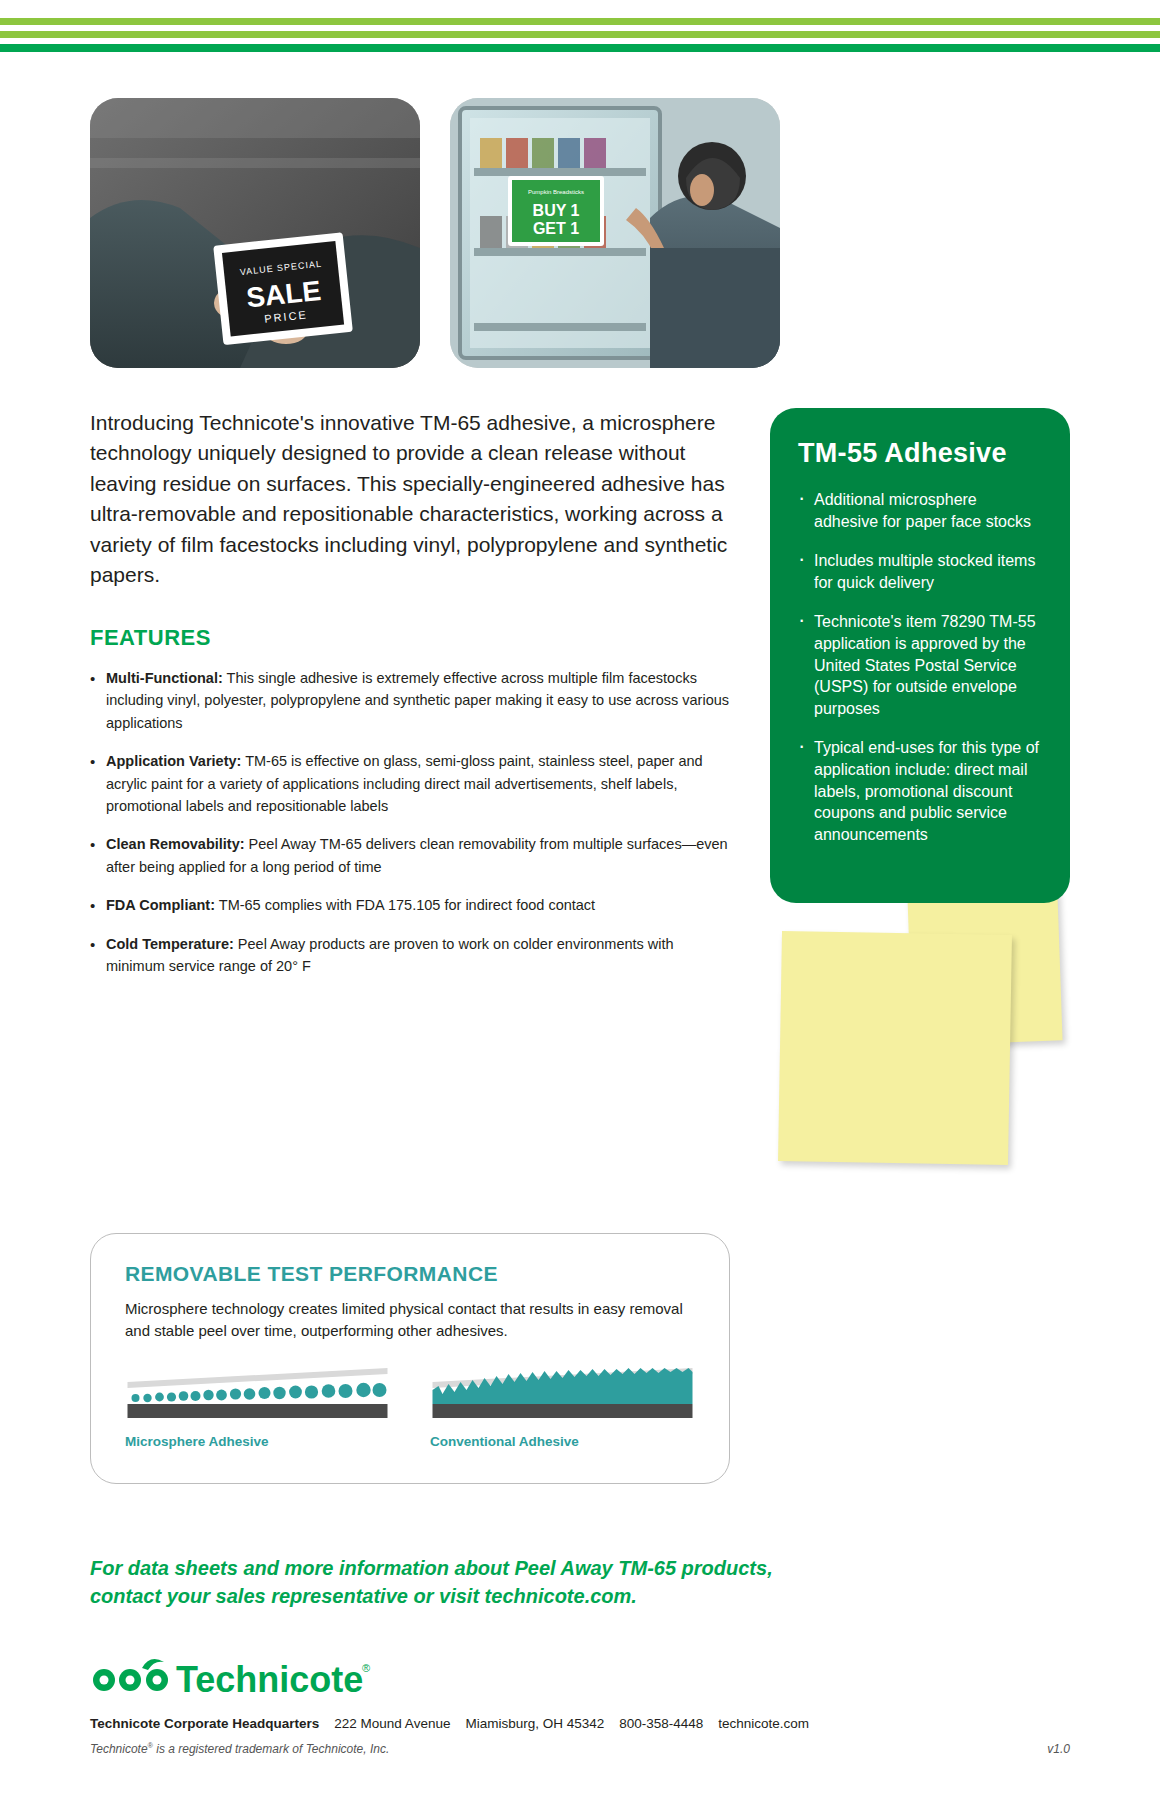VALUE SPECIAL SALE PRICE
Pumpkin Breadsticks BUY 1 GET 1
Introducing Technicote's innovative TM-65 adhesive, a microsphere technology uniquely designed to provide a clean release without leaving residue on surfaces. This specially-engineered adhesive has ultra-removable and repositionable characteristics, working across a variety of film facestocks including vinyl, polypropylene and synthetic papers.
Features
Multi-Functional: This single adhesive is extremely effective across multiple film facestocks including vinyl, polyester, polypropylene and synthetic paper making it easy to use across various applications
Application Variety: TM-65 is effective on glass, semi-gloss paint, stainless steel, paper and acrylic paint for a variety of applications including direct mail advertisements, shelf labels, promotional labels and repositionable labels
Clean Removability: Peel Away TM-65 delivers clean removability from multiple surfaces—even after being applied for a long period of time
FDA Compliant: TM-65 complies with FDA 175.105 for indirect food contact
Cold Temperature: Peel Away products are proven to work on colder environments with minimum service range of 20° F
TM-55 Adhesive
Additional microsphere adhesive for paper face stocks
Includes multiple stocked items for quick delivery
Technicote's item 78290 TM-55 application is approved by the United States Postal Service (USPS) for outside envelope purposes
Typical end-uses for this type of application include: direct mail labels, promotional discount coupons and public service announcements
Removable Test Performance
Microsphere technology creates limited physical contact that results in easy removal and stable peel over time, outperforming other adhesives.
Microsphere Adhesive
Conventional Adhesive
For data sheets and more information about Peel Away TM-65 products,
contact your sales representative or visit technicote.com.
Technicote ®
Technicote Corporate Headquarters 222 Mound Avenue Miamisburg, OH 45342 800-358-4448 technicote.com
Technicote® is a registered trademark of Technicote, Inc. v1.0